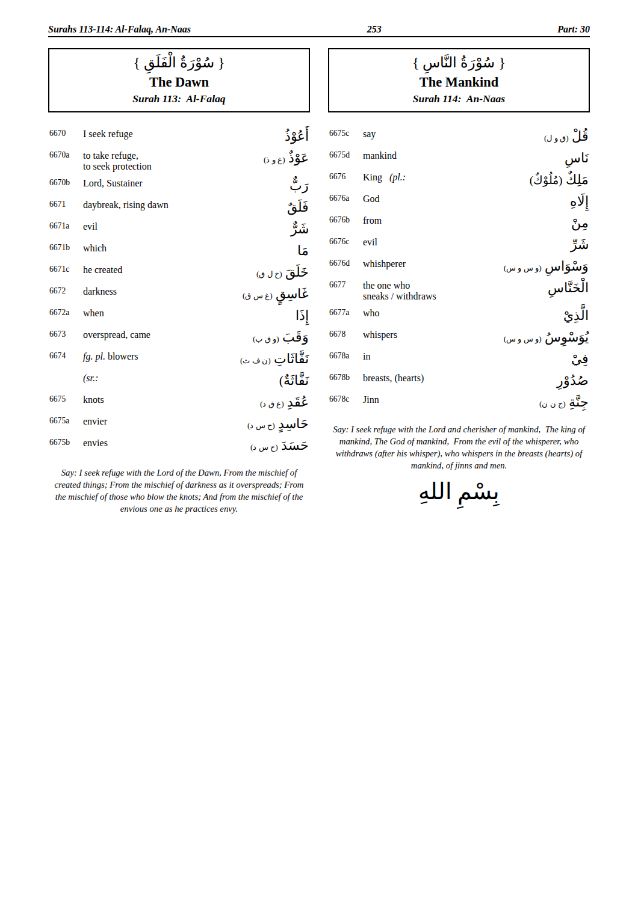Surahs 113-114: Al-Falaq, An-Naas
253
Part: 30
{ سُوْرَةُ الْفَلَقِ }
The Dawn
Surah 113: Al-Falaq
| 6670 | I seek refuge | أَعُوْذُ |
| 6670a | to take refuge, to seek protection | عَوْذٌ (ع و ذ) |
| 6670b | Lord, Sustainer | رَبٌّ |
| 6671 | daybreak, rising dawn | فَلَقٌ |
| 6671a | evil | شَرٌّ |
| 6671b | which | مَا |
| 6671c | he created | خَلَقَ (خ ل ق) |
| 6672 | darkness | غَاسِقٍ (غ س ق) |
| 6672a | when | إِذَا |
| 6673 | overspread, came | وَقَبَ (و ق ب) |
| 6674 | fg. pl. blowers | نَفَّاثَاتِ (ن ف ث) |
| | (sr.: | نَفَّاثَةٌ) |
| 6675 | knots | عُقَدِ (ع ق د) |
| 6675a | envier | حَاسِدٍ (ح س د) |
| 6675b | envies | حَسَدَ (ح س د) |
Say: I seek refuge with the Lord of the Dawn, From the mischief of created things; From the mischief of darkness as it overspreads; From the mischief of those who blow the knots; And from the mischief of the envious one as he practices envy.
{ سُوْرَةُ النَّاسِ }
The Mankind
Surah 114: An-Naas
| 6675c | say | قُلْ (ق و ل) |
| 6675d | mankind | نَاسِ |
| 6676 | King (pl.: | مَلِكٌ (مُلُوْكٌ) |
| 6676a | God | إِلَاهِ |
| 6676b | from | مِنْ |
| 6676c | evil | شَرِّ |
| 6676d | whishperer | وَسْوَاسِ (و س و س) |
| 6677 | the one who sneaks / withdraws | الْخَنَّاسِ |
| 6677a | who | الَّذِيْ |
| 6678 | whispers | يُوَسْوِسُ (و س و س) |
| 6678a | in | فِيْ |
| 6678b | breasts, (hearts) | صُدُوْرِ |
| 6678c | Jinn | جِنَّةِ (ج ن ن) |
Say: I seek refuge with the Lord and cherisher of mankind, The king of mankind, The God of mankind, From the evil of the whisperer, who withdraws (after his whisper), who whispers in the breasts (hearts) of mankind, of jinns and men.
بِسْمِ اللهِ